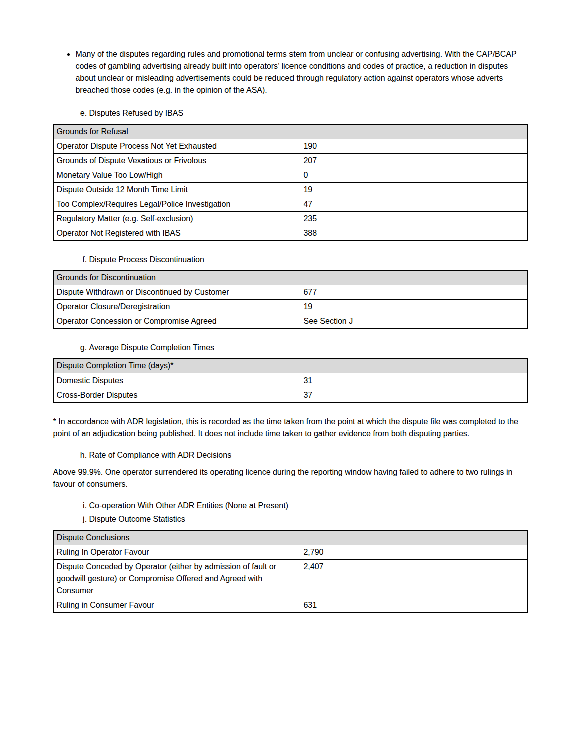Many of the disputes regarding rules and promotional terms stem from unclear or confusing advertising. With the CAP/BCAP codes of gambling advertising already built into operators’ licence conditions and codes of practice, a reduction in disputes about unclear or misleading advertisements could be reduced through regulatory action against operators whose adverts breached those codes (e.g. in the opinion of the ASA).
Disputes Refused by IBAS
| Grounds for Refusal | |
| --- | --- |
| Operator Dispute Process Not Yet Exhausted | 190 |
| Grounds of Dispute Vexatious or Frivolous | 207 |
| Monetary Value Too Low/High | 0 |
| Dispute Outside 12 Month Time Limit | 19 |
| Too Complex/Requires Legal/Police Investigation | 47 |
| Regulatory Matter (e.g. Self-exclusion) | 235 |
| Operator Not Registered with IBAS | 388 |
Dispute Process Discontinuation
| Grounds for Discontinuation | |
| --- | --- |
| Dispute Withdrawn or Discontinued by Customer | 677 |
| Operator Closure/Deregistration | 19 |
| Operator Concession or Compromise Agreed | See Section J |
Average Dispute Completion Times
| Dispute Completion Time (days)* | |
| --- | --- |
| Domestic Disputes | 31 |
| Cross-Border Disputes | 37 |
* In accordance with ADR legislation, this is recorded as the time taken from the point at which the dispute file was completed to the point of an adjudication being published. It does not include time taken to gather evidence from both disputing parties.
Rate of Compliance with ADR Decisions
Above 99.9%. One operator surrendered its operating licence during the reporting window having failed to adhere to two rulings in favour of consumers.
Co-operation With Other ADR Entities (None at Present)
Dispute Outcome Statistics
| Dispute Conclusions | |
| --- | --- |
| Ruling In Operator Favour | 2,790 |
| Dispute Conceded by Operator (either by admission of fault or goodwill gesture) or Compromise Offered and Agreed with Consumer | 2,407 |
| Ruling in Consumer Favour | 631 |